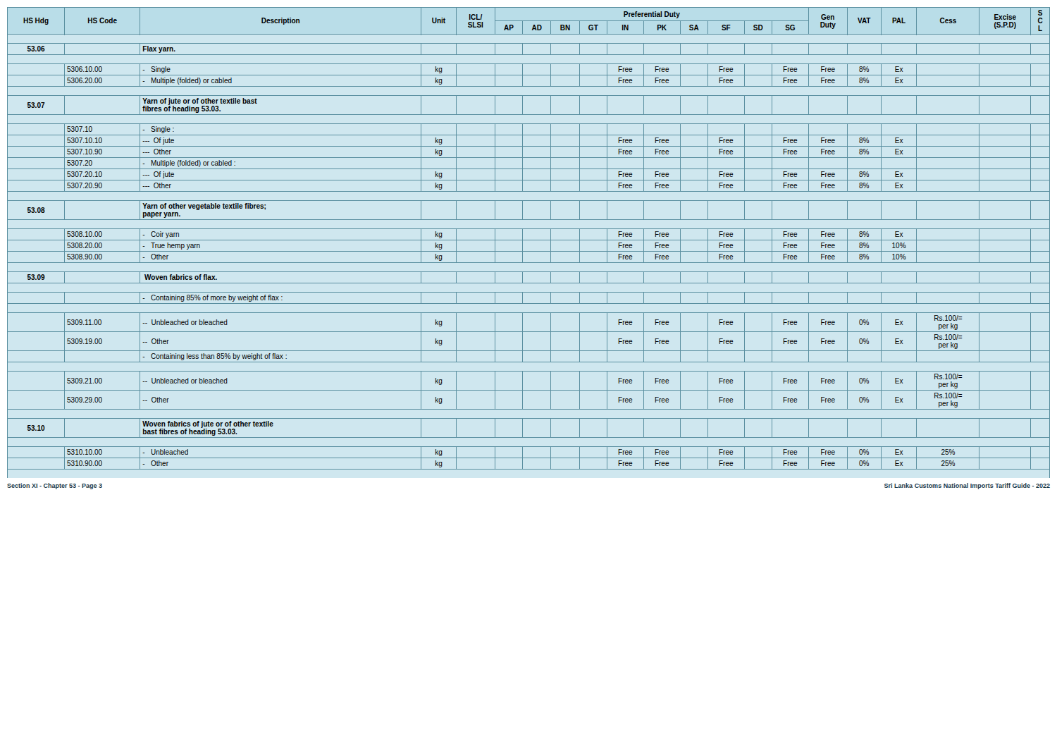| HS Hdg | HS Code | Description | Unit | ICL/ SLSI | Preferential Duty | Gen Duty | VAT | PAL | Cess | Excise (S.P.D) | S C L |
| --- | --- | --- | --- | --- | --- | --- | --- | --- | --- | --- | --- |
| AP | AD | BN | GT | IN | PK | SA | SF | SD | SG |
| 53.06 | | Flax yarn. | | | | | | | | | | | | | | | | | | |
| | 5306.10.00 | - Single | kg | | | | | | Free | Free | | Free | | Free | Free | 8% | Ex | | | |
| | 5306.20.00 | - Multiple (folded) or cabled | kg | | | | | | Free | Free | | Free | | Free | Free | 8% | Ex | | | |
| 53.07 | | Yarn of jute or of other textile bast fibres of heading 53.03. | | | | | | | | | | | | | | | | | | |
| | 5307.10 | - Single : | | | | | | | | | | | | | | | | | | |
| | 5307.10.10 | --- Of jute | kg | | | | | | Free | Free | | Free | | Free | Free | 8% | Ex | | | |
| | 5307.10.90 | --- Other | kg | | | | | | Free | Free | | Free | | Free | Free | 8% | Ex | | | |
| | 5307.20 | - Multiple (folded) or cabled : | | | | | | | | | | | | | | | | | | |
| | 5307.20.10 | --- Of jute | kg | | | | | | Free | Free | | Free | | Free | Free | 8% | Ex | | | |
| | 5307.20.90 | --- Other | kg | | | | | | Free | Free | | Free | | Free | Free | 8% | Ex | | | |
| 53.08 | | Yarn of other vegetable textile fibres; paper yarn. | | | | | | | | | | | | | | | | | | |
| | 5308.10.00 | - Coir yarn | kg | | | | | | Free | Free | | Free | | Free | Free | 8% | Ex | | | |
| | 5308.20.00 | - True hemp yarn | kg | | | | | | Free | Free | | Free | | Free | Free | 8% | 10% | | | |
| | 5308.90.00 | - Other | kg | | | | | | Free | Free | | Free | | Free | Free | 8% | 10% | | | |
| 53.09 | | Woven fabrics of flax. | | | | | | | | | | | | | | | | | | |
| | | - Containing 85% of more by weight of flax : | | | | | | | | | | | | | | | | | | |
| | 5309.11.00 | -- Unbleached or bleached | kg | | | | | | Free | Free | | Free | | Free | Free | 0% | Ex | Rs.100/= per kg | | |
| | 5309.19.00 | -- Other | kg | | | | | | Free | Free | | Free | | Free | Free | 0% | Ex | Rs.100/= per kg | | |
| | | - Containing less than 85% by weight of flax : | | | | | | | | | | | | | | | | | | |
| | 5309.21.00 | -- Unbleached or bleached | kg | | | | | | Free | Free | | Free | | Free | Free | 0% | Ex | Rs.100/= per kg | | |
| | 5309.29.00 | -- Other | kg | | | | | | Free | Free | | Free | | Free | Free | 0% | Ex | Rs.100/= per kg | | |
| 53.10 | | Woven fabrics of jute or of other textile bast fibres of heading 53.03. | | | | | | | | | | | | | | | | | | |
| | 5310.10.00 | - Unbleached | kg | | | | | | Free | Free | | Free | | Free | Free | 0% | Ex | 25% | | |
| | 5310.90.00 | - Other | kg | | | | | | Free | Free | | Free | | Free | Free | 0% | Ex | 25% | | |
Section XI - Chapter 53 - Page 3
Sri Lanka Customs National Imports Tariff Guide - 2022